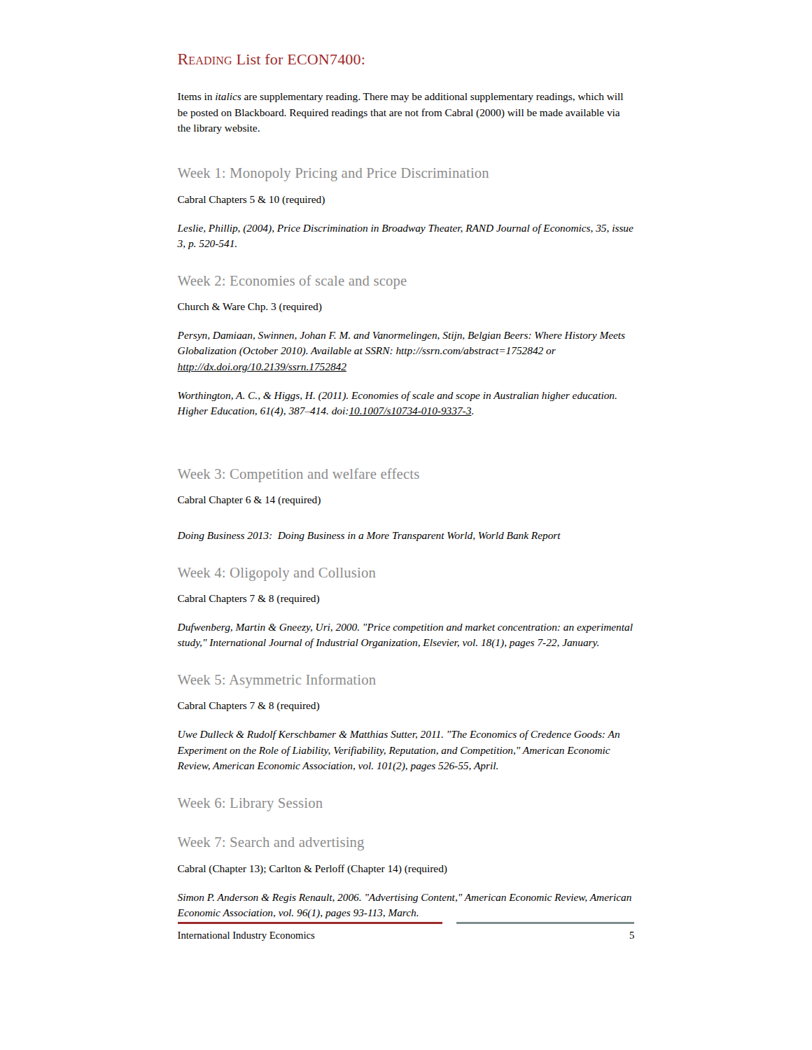Reading List for ECON7400:
Items in italics are supplementary reading. There may be additional supplementary readings, which will be posted on Blackboard. Required readings that are not from Cabral (2000) will be made available via the library website.
Week 1: Monopoly Pricing and Price Discrimination
Cabral Chapters 5 & 10 (required)
Leslie, Phillip, (2004), Price Discrimination in Broadway Theater, RAND Journal of Economics, 35, issue 3, p. 520-541.
Week 2: Economies of scale and scope
Church & Ware Chp. 3 (required)
Persyn, Damiaan, Swinnen, Johan F. M. and Vanormelingen, Stijn, Belgian Beers: Where History Meets Globalization (October 2010). Available at SSRN: http://ssrn.com/abstract=1752842 or http://dx.doi.org/10.2139/ssrn.1752842
Worthington, A. C., & Higgs, H. (2011). Economies of scale and scope in Australian higher education. Higher Education, 61(4), 387–414. doi:10.1007/s10734-010-9337-3.
Week 3: Competition and welfare effects
Cabral Chapter 6 & 14 (required)
Doing Business 2013: Doing Business in a More Transparent World, World Bank Report
Week 4: Oligopoly and Collusion
Cabral Chapters 7 & 8 (required)
Dufwenberg, Martin & Gneezy, Uri, 2000. "Price competition and market concentration: an experimental study," International Journal of Industrial Organization, Elsevier, vol. 18(1), pages 7-22, January.
Week 5: Asymmetric Information
Cabral Chapters 7 & 8 (required)
Uwe Dulleck & Rudolf Kerschbamer & Matthias Sutter, 2011. "The Economics of Credence Goods: An Experiment on the Role of Liability, Verifiability, Reputation, and Competition," American Economic Review, American Economic Association, vol. 101(2), pages 526-55, April.
Week 6: Library Session
Week 7: Search and advertising
Cabral (Chapter 13); Carlton & Perloff (Chapter 14) (required)
Simon P. Anderson & Regis Renault, 2006. "Advertising Content," American Economic Review, American Economic Association, vol. 96(1), pages 93-113, March.
International Industry Economics 5